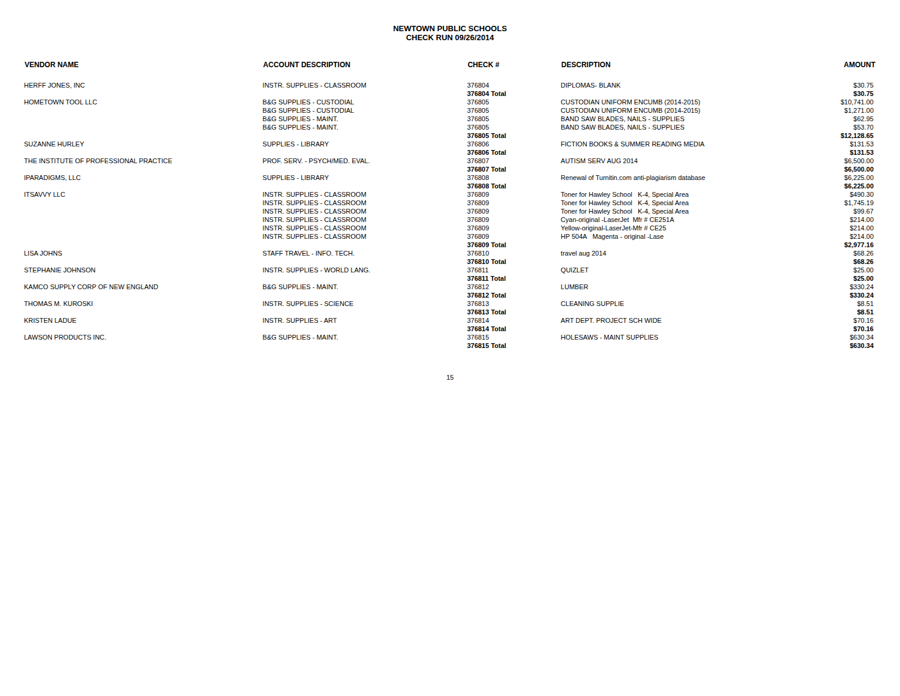NEWTOWN PUBLIC SCHOOLS
CHECK RUN 09/26/2014
| VENDOR NAME | ACCOUNT DESCRIPTION | CHECK # | DESCRIPTION | AMOUNT |
| --- | --- | --- | --- | --- |
| HERFF JONES, INC | INSTR. SUPPLIES - CLASSROOM | 376804 | DIPLOMAS- BLANK | $30.75 |
| | | 376804 Total | | $30.75 |
| HOMETOWN TOOL LLC | B&G SUPPLIES - CUSTODIAL | 376805 | CUSTODIAN UNIFORM ENCUMB (2014-2015) | $10,741.00 |
| | B&G SUPPLIES - CUSTODIAL | 376805 | CUSTODIAN UNIFORM ENCUMB (2014-2015) | $1,271.00 |
| | B&G SUPPLIES - MAINT. | 376805 | BAND SAW BLADES, NAILS - SUPPLIES | $62.95 |
| | B&G SUPPLIES - MAINT. | 376805 | BAND SAW BLADES, NAILS - SUPPLIES | $53.70 |
| | | 376805 Total | | $12,128.65 |
| SUZANNE HURLEY | SUPPLIES - LIBRARY | 376806 | FICTION BOOKS & SUMMER READING MEDIA | $131.53 |
| | | 376806 Total | | $131.53 |
| THE INSTITUTE OF PROFESSIONAL PRACTICE | PROF. SERV. - PSYCH/MED. EVAL. | 376807 | AUTISM SERV AUG 2014 | $6,500.00 |
| | | 376807 Total | | $6,500.00 |
| IPARADIGMS, LLC | SUPPLIES - LIBRARY | 376808 | Renewal of Turnitin.com anti-plagiarism database | $6,225.00 |
| | | 376808 Total | | $6,225.00 |
| ITSAVVY LLC | INSTR. SUPPLIES - CLASSROOM | 376809 | Toner for Hawley School K-4, Special Area | $490.30 |
| | INSTR. SUPPLIES - CLASSROOM | 376809 | Toner for Hawley School K-4, Special Area | $1,745.19 |
| | INSTR. SUPPLIES - CLASSROOM | 376809 | Toner for Hawley School K-4, Special Area | $99.67 |
| | INSTR. SUPPLIES - CLASSROOM | 376809 | Cyan-original -LaserJet Mfr # CE251A | $214.00 |
| | INSTR. SUPPLIES - CLASSROOM | 376809 | Yellow-original-LaserJet-Mfr # CE25 | $214.00 |
| | INSTR. SUPPLIES - CLASSROOM | 376809 | HP 504A Magenta - original -Lase | $214.00 |
| | | 376809 Total | | $2,977.16 |
| LISA JOHNS | STAFF TRAVEL - INFO. TECH. | 376810 | travel aug 2014 | $68.26 |
| | | 376810 Total | | $68.26 |
| STEPHANIE JOHNSON | INSTR. SUPPLIES - WORLD LANG. | 376811 | QUIZLET | $25.00 |
| | | 376811 Total | | $25.00 |
| KAMCO SUPPLY CORP OF NEW ENGLAND | B&G SUPPLIES - MAINT. | 376812 | LUMBER | $330.24 |
| | | 376812 Total | | $330.24 |
| THOMAS M. KUROSKI | INSTR. SUPPLIES - SCIENCE | 376813 | CLEANING SUPPLIE | $8.51 |
| | | 376813 Total | | $8.51 |
| KRISTEN LADUE | INSTR. SUPPLIES - ART | 376814 | ART DEPT. PROJECT SCH WIDE | $70.16 |
| | | 376814 Total | | $70.16 |
| LAWSON PRODUCTS INC. | B&G SUPPLIES - MAINT. | 376815 | HOLESAWS - MAINT SUPPLIES | $630.34 |
| | | 376815 Total | | $630.34 |
15